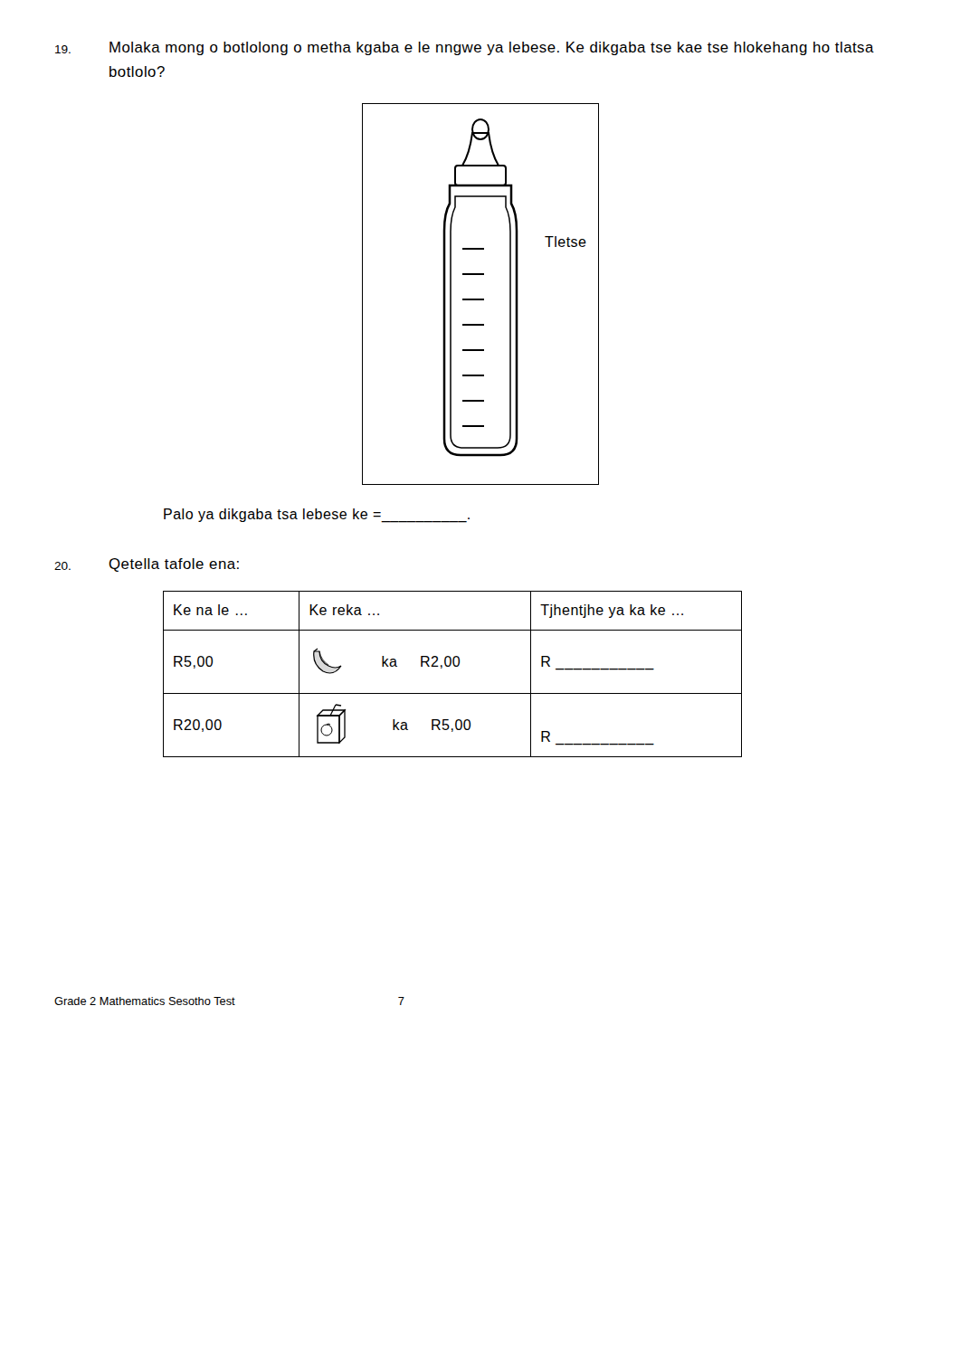19.
Molaka mong o botlolong o metha kgaba e le nngwe ya lebese. Ke dikgaba tse kae tse hlokehang ho tlatsa botlolo?
Tletse
Palo ya dikgaba tsa lebese ke =__________.
20.
Qetella tafole ena:
| Ke na le … | Ke reka … | Tjhentjhe ya ka ke … |
| --- | --- | --- |
| R5,00 | ka R2,00 | R ___________ |
| R20,00 | ka R5,00 | R ___________ |
Grade 2 Mathematics Sesotho Test 7